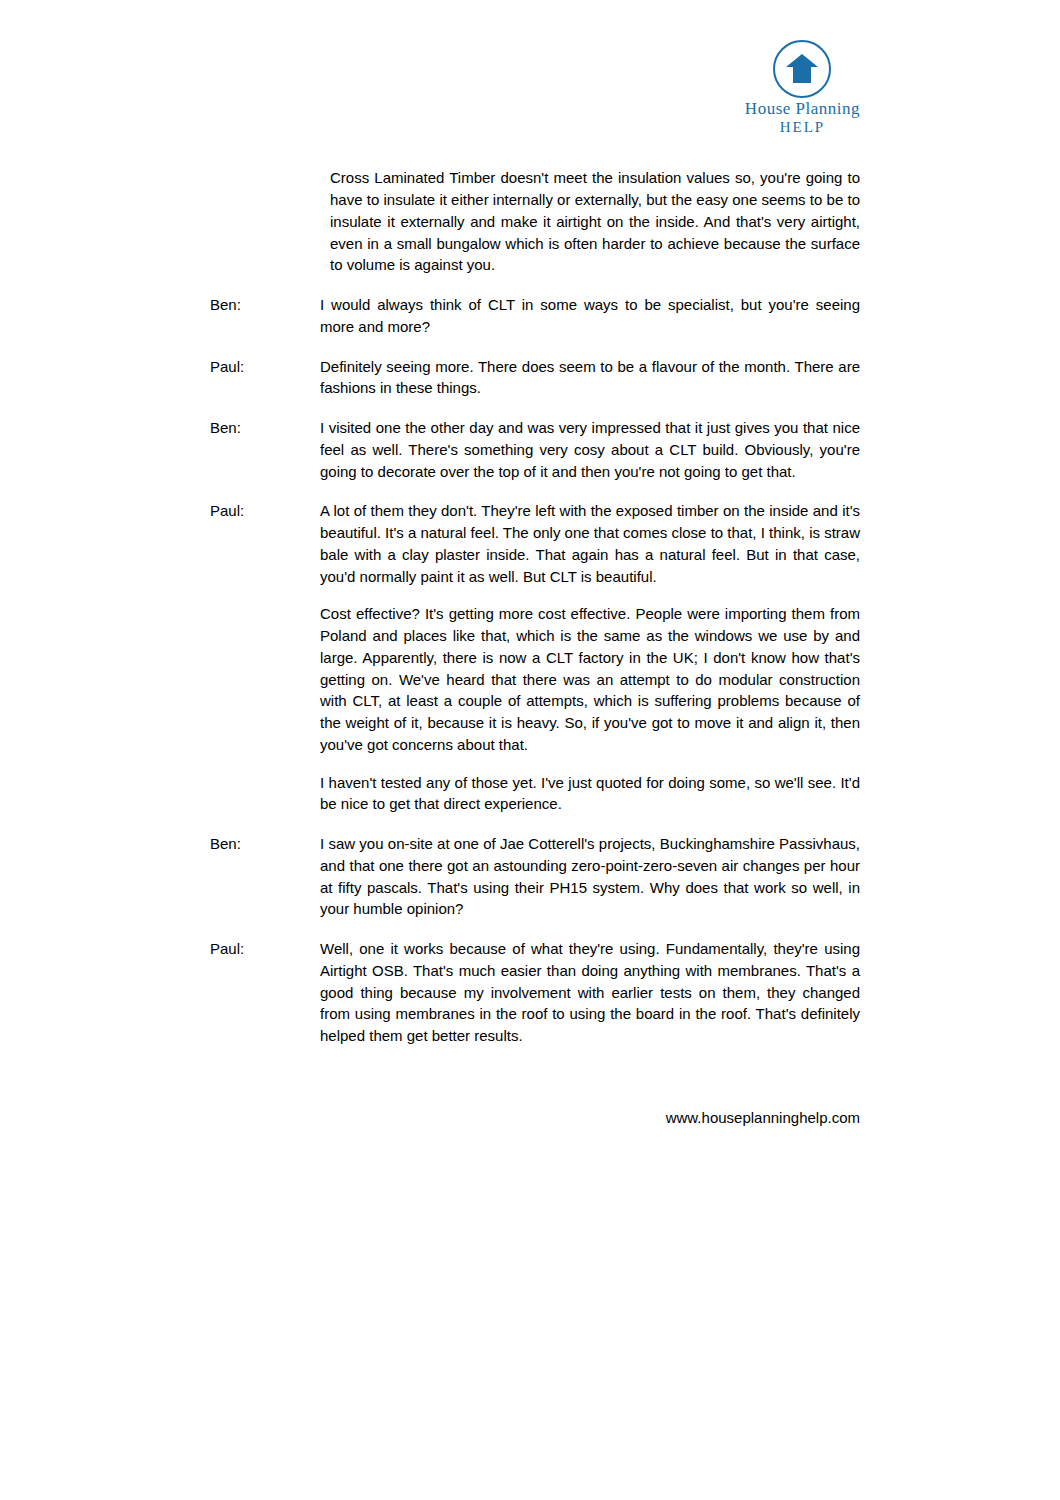House PlanningHELP
Cross Laminated Timber doesn't meet the insulation values so, you're going to have to insulate it either internally or externally, but the easy one seems to be to insulate it externally and make it airtight on the inside. And that's very airtight, even in a small bungalow which is often harder to achieve because the surface to volume is against you.
Ben:
I would always think of CLT in some ways to be specialist, but you're seeing more and more?
Paul:
Definitely seeing more. There does seem to be a flavour of the month. There are fashions in these things.
Ben:
I visited one the other day and was very impressed that it just gives you that nice feel as well. There's something very cosy about a CLT build. Obviously, you're going to decorate over the top of it and then you're not going to get that.
Paul:
A lot of them they don't. They're left with the exposed timber on the inside and it's beautiful. It's a natural feel. The only one that comes close to that, I think, is straw bale with a clay plaster inside. That again has a natural feel. But in that case, you'd normally paint it as well. But CLT is beautiful.
Cost effective? It's getting more cost effective. People were importing them from Poland and places like that, which is the same as the windows we use by and large. Apparently, there is now a CLT factory in the UK; I don't know how that's getting on. We've heard that there was an attempt to do modular construction with CLT, at least a couple of attempts, which is suffering problems because of the weight of it, because it is heavy. So, if you've got to move it and align it, then you've got concerns about that.
I haven't tested any of those yet. I've just quoted for doing some, so we'll see. It'd be nice to get that direct experience.
Ben:
I saw you on-site at one of Jae Cotterell's projects, Buckinghamshire Passivhaus, and that one there got an astounding zero-point-zero-seven air changes per hour at fifty pascals. That's using their PH15 system. Why does that work so well, in your humble opinion?
Paul:
Well, one it works because of what they're using. Fundamentally, they're using Airtight OSB. That's much easier than doing anything with membranes. That's a good thing because my involvement with earlier tests on them, they changed from using membranes in the roof to using the board in the roof. That's definitely helped them get better results.
www.houseplanninghelp.com